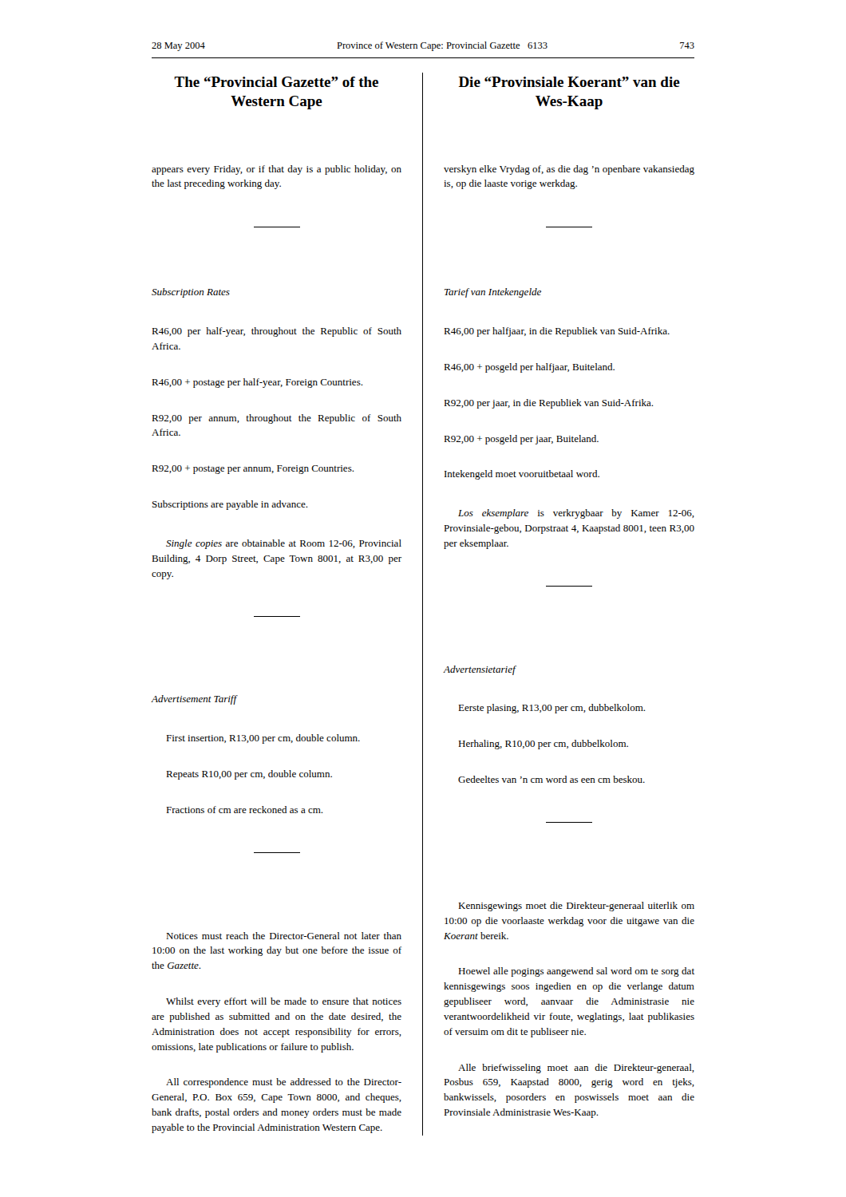28 May 2004
Province of Western Cape: Provincial Gazette 6133
743
The “Provincial Gazette” of the
Western Cape
appears every Friday, or if that day is a public holiday, on the last preceding working day.
Subscription Rates
R46,00 per half-year, throughout the Republic of South Africa.
R46,00 + postage per half-year, Foreign Countries.
R92,00 per annum, throughout the Republic of South Africa.
R92,00 + postage per annum, Foreign Countries.
Subscriptions are payable in advance.
Single copies are obtainable at Room 12-06, Provincial Building, 4 Dorp Street, Cape Town 8001, at R3,00 per copy.
Advertisement Tariff
First insertion, R13,00 per cm, double column.
Repeats R10,00 per cm, double column.
Fractions of cm are reckoned as a cm.
Notices must reach the Director-General not later than 10:00 on the last working day but one before the issue of the Gazette.
Whilst every effort will be made to ensure that notices are published as submitted and on the date desired, the Administration does not accept responsibility for errors, omissions, late publications or failure to publish.
All correspondence must be addressed to the Director-General, P.O. Box 659, Cape Town 8000, and cheques, bank drafts, postal orders and money orders must be made payable to the Provincial Administration Western Cape.
Die “Provinsiale Koerant” van die
Wes-Kaap
verskyn elke Vrydag of, as die dag ’n openbare vakansiedag is, op die laaste vorige werkdag.
Tarief van Intekengelde
R46,00 per halfjaar, in die Republiek van Suid-Afrika.
R46,00 + posgeld per halfjaar, Buiteland.
R92,00 per jaar, in die Republiek van Suid-Afrika.
R92,00 + posgeld per jaar, Buiteland.
Intekengeld moet vooruitbetaal word.
Los eksemplare is verkrygbaar by Kamer 12-06, Provinsiale-gebou, Dorpstraat 4, Kaapstad 8001, teen R3,00 per eksemplaar.
Advertensietarief
Eerste plasing, R13,00 per cm, dubbelkolom.
Herhaling, R10,00 per cm, dubbelkolom.
Gedeeltes van ’n cm word as een cm beskou.
Kennisgewings moet die Direkteur-generaal uiterlik om 10:00 op die voorlaaste werkdag voor die uitgawe van die Koerant bereik.
Hoewel alle pogings aangewend sal word om te sorg dat kennisgewings soos ingedien en op die verlange datum gepubliseer word, aanvaar die Administrasie nie verantwoordelikheid vir foute, weglatings, laat publikasies of versuim om dit te publiseer nie.
Alle briefwisseling moet aan die Direkteur-generaal, Posbus 659, Kaapstad 8000, gerig word en tjeks, bankwissels, posorders en poswissels moet aan die Provinsiale Administrasie Wes-Kaap.